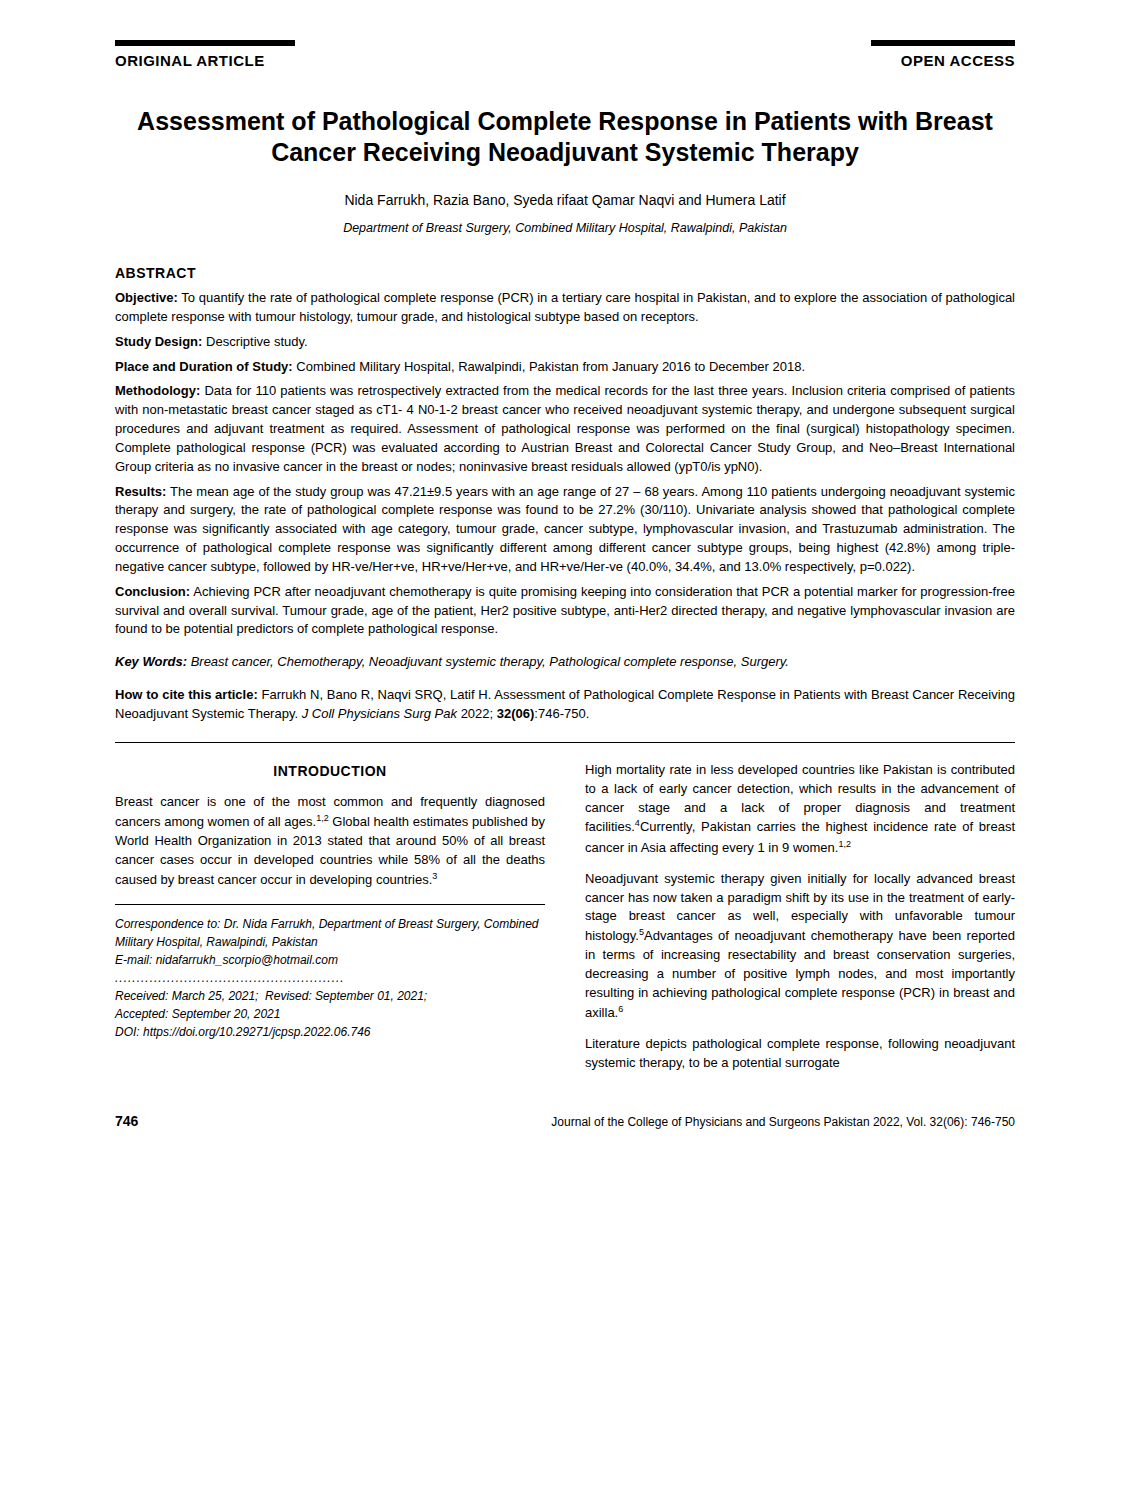ORIGINAL ARTICLE
OPEN ACCESS
Assessment of Pathological Complete Response in Patients with Breast Cancer Receiving Neoadjuvant Systemic Therapy
Nida Farrukh, Razia Bano, Syeda rifaat Qamar Naqvi and Humera Latif
Department of Breast Surgery, Combined Military Hospital, Rawalpindi, Pakistan
ABSTRACT
Objective: To quantify the rate of pathological complete response (PCR) in a tertiary care hospital in Pakistan, and to explore the association of pathological complete response with tumour histology, tumour grade, and histological subtype based on receptors.
Study Design: Descriptive study.
Place and Duration of Study: Combined Military Hospital, Rawalpindi, Pakistan from January 2016 to December 2018.
Methodology: Data for 110 patients was retrospectively extracted from the medical records for the last three years. Inclusion criteria comprised of patients with non-metastatic breast cancer staged as cT1- 4 N0-1-2 breast cancer who received neoadjuvant systemic therapy, and undergone subsequent surgical procedures and adjuvant treatment as required. Assessment of pathological response was performed on the final (surgical) histopathology specimen. Complete pathological response (PCR) was evaluated according to Austrian Breast and Colorectal Cancer Study Group, and Neo–Breast International Group criteria as no invasive cancer in the breast or nodes; noninvasive breast residuals allowed (ypT0/is ypN0).
Results: The mean age of the study group was 47.21±9.5 years with an age range of 27 – 68 years. Among 110 patients undergoing neoadjuvant systemic therapy and surgery, the rate of pathological complete response was found to be 27.2% (30/110). Univariate analysis showed that pathological complete response was significantly associated with age category, tumour grade, cancer subtype, lymphovascular invasion, and Trastuzumab administration. The occurrence of pathological complete response was significantly different among different cancer subtype groups, being highest (42.8%) among triple-negative cancer subtype, followed by HR-ve/Her+ve, HR+ve/Her+ve, and HR+ve/Her-ve (40.0%, 34.4%, and 13.0% respectively, p=0.022).
Conclusion: Achieving PCR after neoadjuvant chemotherapy is quite promising keeping into consideration that PCR a potential marker for progression-free survival and overall survival. Tumour grade, age of the patient, Her2 positive subtype, anti-Her2 directed therapy, and negative lymphovascular invasion are found to be potential predictors of complete pathological response.
Key Words: Breast cancer, Chemotherapy, Neoadjuvant systemic therapy, Pathological complete response, Surgery.
How to cite this article: Farrukh N, Bano R, Naqvi SRQ, Latif H. Assessment of Pathological Complete Response in Patients with Breast Cancer Receiving Neoadjuvant Systemic Therapy. J Coll Physicians Surg Pak 2022; 32(06):746-750.
INTRODUCTION
Breast cancer is one of the most common and frequently diagnosed cancers among women of all ages.1,2 Global health estimates published by World Health Organization in 2013 stated that around 50% of all breast cancer cases occur in developed countries while 58% of all the deaths caused by breast cancer occur in developing countries.3
Correspondence to: Dr. Nida Farrukh, Department of Breast Surgery, Combined Military Hospital, Rawalpindi, Pakistan
E-mail: nidafarrukh_scorpio@hotmail.com
.....................................................
Received: March 25, 2021; Revised: September 01, 2021;
Accepted: September 20, 2021
DOI: https://doi.org/10.29271/jcpsp.2022.06.746
High mortality rate in less developed countries like Pakistan is contributed to a lack of early cancer detection, which results in the advancement of cancer stage and a lack of proper diagnosis and treatment facilities.4Currently, Pakistan carries the highest incidence rate of breast cancer in Asia affecting every 1 in 9 women.1,2
Neoadjuvant systemic therapy given initially for locally advanced breast cancer has now taken a paradigm shift by its use in the treatment of early-stage breast cancer as well, especially with unfavorable tumour histology.5Advantages of neoadjuvant chemotherapy have been reported in terms of increasing resectability and breast conservation surgeries, decreasing a number of positive lymph nodes, and most importantly resulting in achieving pathological complete response (PCR) in breast and axilla.6
Literature depicts pathological complete response, following neoadjuvant systemic therapy, to be a potential surrogate
746
Journal of the College of Physicians and Surgeons Pakistan 2022, Vol. 32(06): 746-750